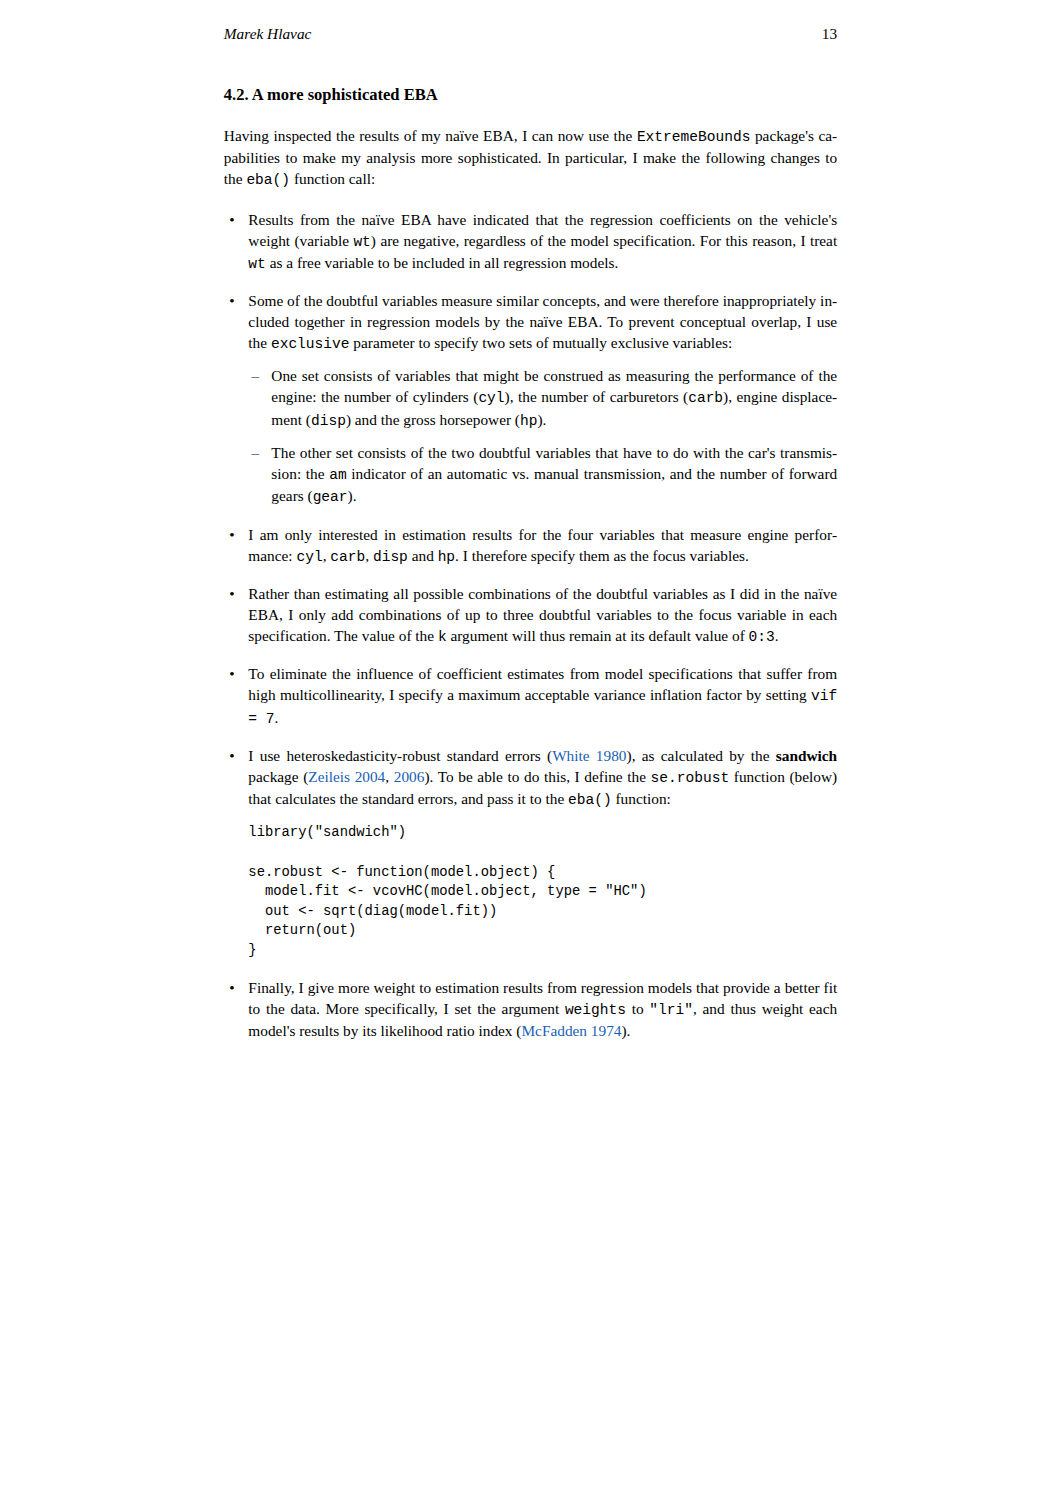Marek Hlavac 13
4.2. A more sophisticated EBA
Having inspected the results of my naïve EBA, I can now use the ExtremeBounds package's capabilities to make my analysis more sophisticated. In particular, I make the following changes to the eba() function call:
Results from the naïve EBA have indicated that the regression coefficients on the vehicle's weight (variable wt) are negative, regardless of the model specification. For this reason, I treat wt as a free variable to be included in all regression models.
Some of the doubtful variables measure similar concepts, and were therefore inappropriately included together in regression models by the naïve EBA. To prevent conceptual overlap, I use the exclusive parameter to specify two sets of mutually exclusive variables:
One set consists of variables that might be construed as measuring the performance of the engine: the number of cylinders (cyl), the number of carburetors (carb), engine displacement (disp) and the gross horsepower (hp).
The other set consists of the two doubtful variables that have to do with the car's transmission: the am indicator of an automatic vs. manual transmission, and the number of forward gears (gear).
I am only interested in estimation results for the four variables that measure engine performance: cyl, carb, disp and hp. I therefore specify them as the focus variables.
Rather than estimating all possible combinations of the doubtful variables as I did in the naïve EBA, I only add combinations of up to three doubtful variables to the focus variable in each specification. The value of the k argument will thus remain at its default value of 0:3.
To eliminate the influence of coefficient estimates from model specifications that suffer from high multicollinearity, I specify a maximum acceptable variance inflation factor by setting vif = 7.
I use heteroskedasticity-robust standard errors (White 1980), as calculated by the sandwich package (Zeileis 2004, 2006). To be able to do this, I define the se.robust function (below) that calculates the standard errors, and pass it to the eba() function:
library("sandwich")

se.robust <- function(model.object) {
  model.fit <- vcovHC(model.object, type = "HC")
  out <- sqrt(diag(model.fit))
  return(out)
}
Finally, I give more weight to estimation results from regression models that provide a better fit to the data. More specifically, I set the argument weights to "lri", and thus weight each model's results by its likelihood ratio index (McFadden 1974).